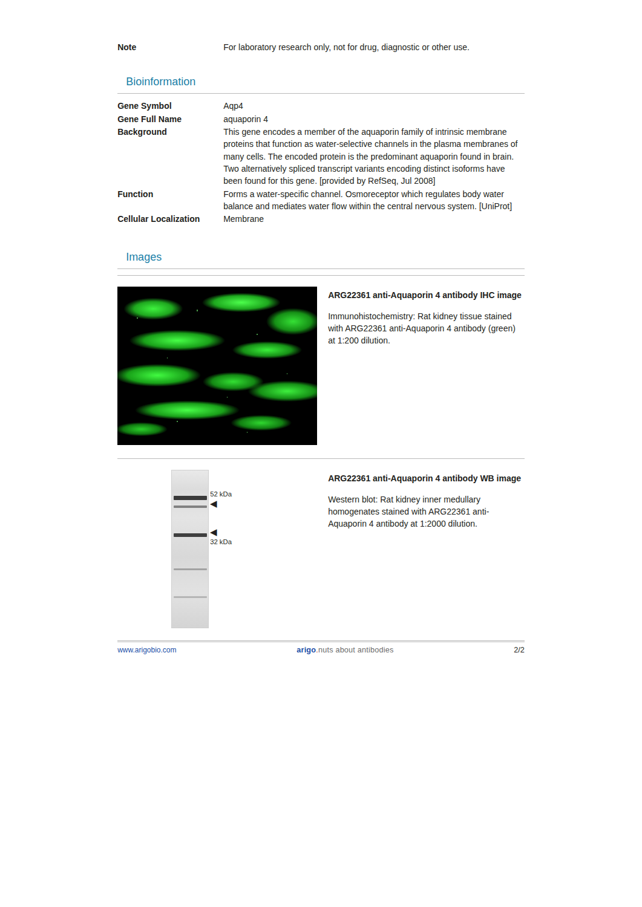Note
For laboratory research only, not for drug, diagnostic or other use.
Bioinformation
Gene Symbol
Aqp4
Gene Full Name
aquaporin 4
Background
This gene encodes a member of the aquaporin family of intrinsic membrane proteins that function as water-selective channels in the plasma membranes of many cells. The encoded protein is the predominant aquaporin found in brain. Two alternatively spliced transcript variants encoding distinct isoforms have been found for this gene. [provided by RefSeq, Jul 2008]
Function
Forms a water-specific channel. Osmoreceptor which regulates body water balance and mediates water flow within the central nervous system. [UniProt]
Cellular Localization
Membrane
Images
ARG22361 anti-Aquaporin 4 antibody IHC image
Immunohistochemistry: Rat kidney tissue stained with ARG22361 anti-Aquaporin 4 antibody (green) at 1:200 dilution.
52 kDa ◀
◀ 32 kDa
ARG22361 anti-Aquaporin 4 antibody WB image
Western blot: Rat kidney inner medullary homogenates stained with ARG22361 anti-Aquaporin 4 antibody at 1:2000 dilution.
www.arigobio.com
arigo. nuts about antibodies
2/2